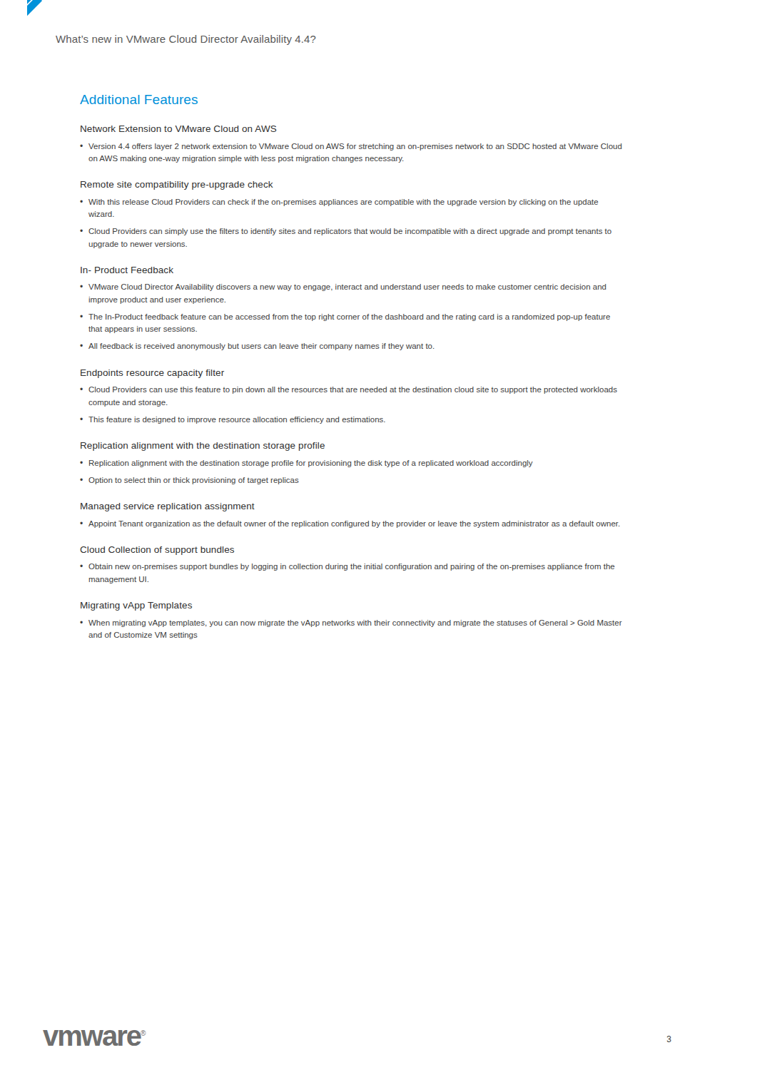What’s new in VMware Cloud Director Availability 4.4?
Additional Features
Network Extension to VMware Cloud on AWS
Version 4.4 offers layer 2 network extension to VMware Cloud on AWS for stretching an on-premises network to an SDDC hosted at VMware Cloud on AWS making one-way migration simple with less post migration changes necessary.
Remote site compatibility pre-upgrade check
With this release Cloud Providers can check if the on-premises appliances are compatible with the upgrade version by clicking on the update wizard.
Cloud Providers can simply use the filters to identify sites and replicators that would be incompatible with a direct upgrade and prompt tenants to upgrade to newer versions.
In- Product Feedback
VMware Cloud Director Availability discovers a new way to engage, interact and understand user needs to make customer centric decision and improve product and user experience.
The In-Product feedback feature can be accessed from the top right corner of the dashboard and the rating card is a randomized pop-up feature that appears in user sessions.
All feedback is received anonymously but users can leave their company names if they want to.
Endpoints resource capacity filter
Cloud Providers can use this feature to pin down all the resources that are needed at the destination cloud site to support the protected workloads compute and storage.
This feature is designed to improve resource allocation efficiency and estimations.
Replication alignment with the destination storage profile
Replication alignment with the destination storage profile for provisioning the disk type of a replicated workload accordingly
Option to select thin or thick provisioning of target replicas
Managed service replication assignment
Appoint Tenant organization as the default owner of the replication configured by the provider or leave the system administrator as a default owner.
Cloud Collection of support bundles
Obtain new on-premises support bundles by logging in collection during the initial configuration and pairing of the on-premises appliance from the management UI.
Migrating vApp Templates
When migrating vApp templates, you can now migrate the vApp networks with their connectivity and migrate the statuses of General > Gold Master and of Customize VM settings
vmware®
3